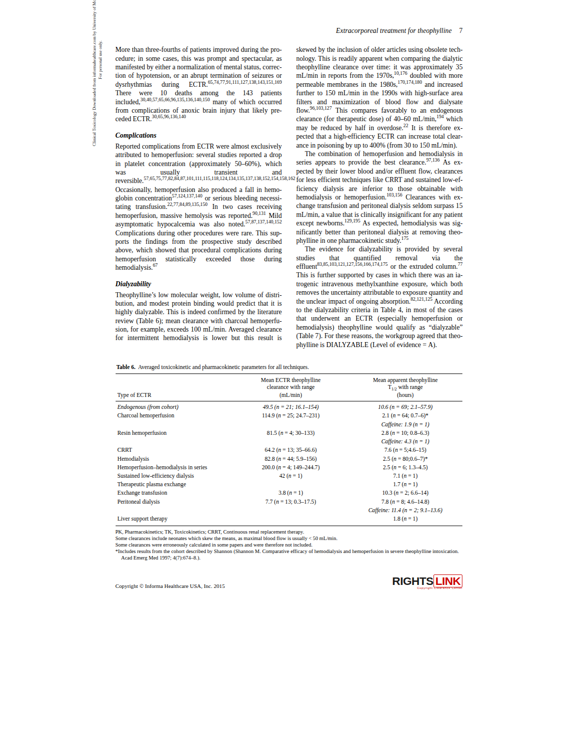Clinical Toxicology Downloaded from informahealthcare.com by University of Montreal on 02/26/15 For personal use only.
Extracorporeal treatment for theophylline 7
More than three-fourths of patients improved during the procedure; in some cases, this was prompt and spectacular, as manifested by either a normalization of mental status, correction of hypotension, or an abrupt termination of seizures or dysrhythmias during ECTR.65,74,77,91,111,127,138,143,151,169 There were 10 deaths among the 143 patients included,30,40,57,65,66,96,135,136,140,150 many of which occurred from complications of anoxic brain injury that likely preceded ECTR.30,65,96,136,140
Complications
Reported complications from ECTR were almost exclusively attributed to hemoperfusion: several studies reported a drop in platelet concentration (approximately 50–60%), which was usually transient and reversible.57,65,75,77,82,84,87,101,111,115,118,124,134,135,137,138,152,154,158,162 Occasionally, hemoperfusion also produced a fall in hemoglobin concentration57,124,137,140 or serious bleeding necessitating transfusion.22,77,84,89,135,150 In two cases receiving hemoperfusion, massive hemolysis was reported.90,131 Mild asymptomatic hypocalcemia was also noted.57,87,137,140,152 Complications during other procedures were rare. This supports the findings from the prospective study described above, which showed that procedural complications during hemoperfusion statistically exceeded those during hemodialysis.67
Dialyzability
Theophylline’s low molecular weight, low volume of distribution, and modest protein binding would predict that it is highly dialyzable. This is indeed confirmed by the literature review (Table 6); mean clearance with charcoal hemoperfusion, for example, exceeds 100 mL/min. Averaged clearance for intermittent hemodialysis is lower but this result is skewed by the inclusion of older articles using obsolete technology. This is readily apparent when comparing the dialytic theophylline clearance over time: it was approximately 35 mL/min in reports from the 1970s,10,176 doubled with more permeable membranes in the 1980s,170,174,180 and increased further to 150 mL/min in the 1990s with high-surface area filters and maximization of blood flow and dialysate flow.96,103,127 This compares favorably to an endogenous clearance (for therapeutic dose) of 40–60 mL/min,194 which may be reduced by half in overdose.22 It is therefore expected that a high-efficiency ECTR can increase total clearance in poisoning by up to 400% (from 30 to 150 mL/min).
The combination of hemoperfusion and hemodialysis in series appears to provide the best clearance.97,136 As expected by their lower blood and/or effluent flow, clearances for less efficient techniques like CRRT and sustained low-efficiency dialysis are inferior to those obtainable with hemodialysis or hemoperfusion.103,156 Clearances with exchange transfusion and peritoneal dialysis seldom surpass 15 mL/min, a value that is clinically insignificant for any patient except newborns.129,195 As expected, hemodialysis was significantly better than peritoneal dialysis at removing theophylline in one pharmacokinetic study.175
The evidence for dialyzability is provided by several studies that quantified removal via the effluent83,85,103,121,127,156,166,174,175 or the extruded column.77 This is further supported by cases in which there was an iatrogenic intravenous methylxanthine exposure, which both removes the uncertainty attributable to exposure quantity and the unclear impact of ongoing absorption.82,121,125 According to the dialyzability criteria in Table 4, in most of the cases that underwent an ECTR (especially hemoperfusion or hemodialysis) theophylline would qualify as “dialyzable” (Table 7). For these reasons, the workgroup agreed that theophylline is DIALYZABLE (Level of evidence = A).
Table 6. Averaged toxicokinetic and pharmacokinetic parameters for all techniques.
| | Mean ECTR theophylline clearance with range | Mean apparent theophylline T 1/2 with range |
| --- | --- | --- |
| Type of ECTR | (mL/min) | (hours) |
| Endogenous (from cohort) | 49.5 (n = 21; 16.1–154) | 10.6 (n = 69; 2.1–57.9) |
| Charcoal hemoperfusion | 114.9 ( n = 25; 24.7–231) | 2.1 ( n = 64; 0.7–6)* |
| | | Caffeine: 1.9 (n = 1) |
| Resin hemoperfusion | 81.5 ( n = 4; 30–133) | 2.8 ( n = 10; 0.8–6.3) |
| | | Caffeine: 4.3 (n = 1) |
| CRRT | 64.2 ( n = 13; 35–66.6) | 7.6 ( n = 5;4.6–15) |
| Hemodialysis | 82.8 ( n = 44; 5.9–156) | 2.5 ( n = 80;0.6–7)* |
| Hemoperfusion–hemodialysis in series | 200.0 ( n = 4; 149–244.7) | 2.5 ( n = 6; 1.3–4.5) |
| Sustained low-efficiency dialysis | 42 ( n = 1) | 7.1 ( n = 1) |
| Therapeutic plasma exchange | | 1.7 ( n = 1) |
| Exchange transfusion | 3.8 ( n = 1) | 10.3 ( n = 2; 6.6–14) |
| Peritoneal dialysis | 7.7 ( n = 13; 0.3–17.5) | 7.8 ( n = 8; 4.6–14.8) |
| | | Caffeine: 11.4 (n = 2; 9.1–13.6) |
| Liver support therapy | | 1.8 ( n = 1) |
PK, Pharmacokinetics; TK, Toxicokinetics; CRRT, Continuous renal replacement therapy.
Some clearances include neonates which skew the means, as maximal blood flow is usually < 50 mL/min.
Some clearances were erroneously calculated in some papers and were therefore not included.
*Includes results from the cohort described by Shannon (Shannon M. Comparative efficacy of hemodialysis and hemoperfusion in severe theophylline intoxication. Acad Emerg Med 1997; 4(7):674–8.).
Copyright © Informa Healthcare USA, Inc. 2015
RIGHTSLINK
Copyright Clearance Center